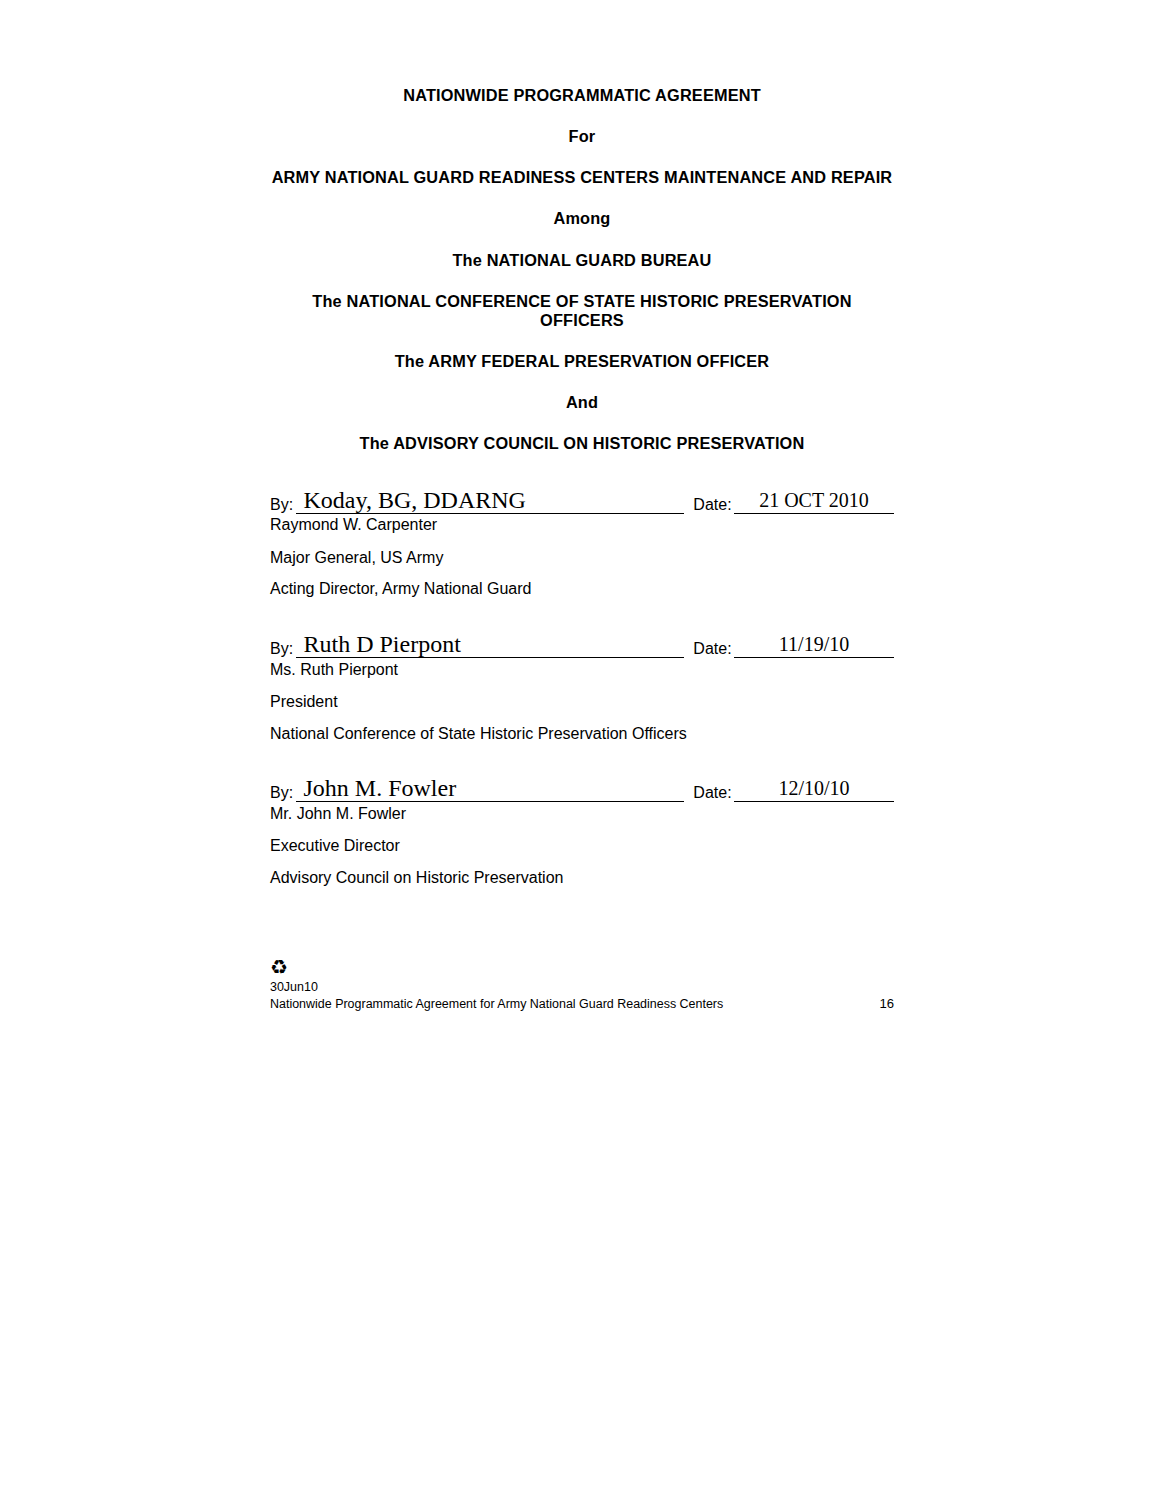NATIONWIDE PROGRAMMATIC AGREEMENT
For
ARMY NATIONAL GUARD READINESS CENTERS MAINTENANCE AND REPAIR
Among
The NATIONAL GUARD BUREAU
The NATIONAL CONFERENCE OF STATE HISTORIC PRESERVATION OFFICERS
The ARMY FEDERAL PRESERVATION OFFICER
And
The ADVISORY COUNCIL ON HISTORIC PRESERVATION
By: Koday, BG, DDARNG
Date: 21 OCT 2010
Raymond W. Carpenter
Major General, US Army
Acting Director, Army National Guard
By: Ruth D Pierpont
Date: 11/19/10
Ms. Ruth Pierpont
President
National Conference of State Historic Preservation Officers
By: John M. Fowler
Date: 12/10/10
Mr. John M. Fowler
Executive Director
Advisory Council on Historic Preservation
♻
30Jun10
Nationwide Programmatic Agreement for Army National Guard Readiness Centers
16